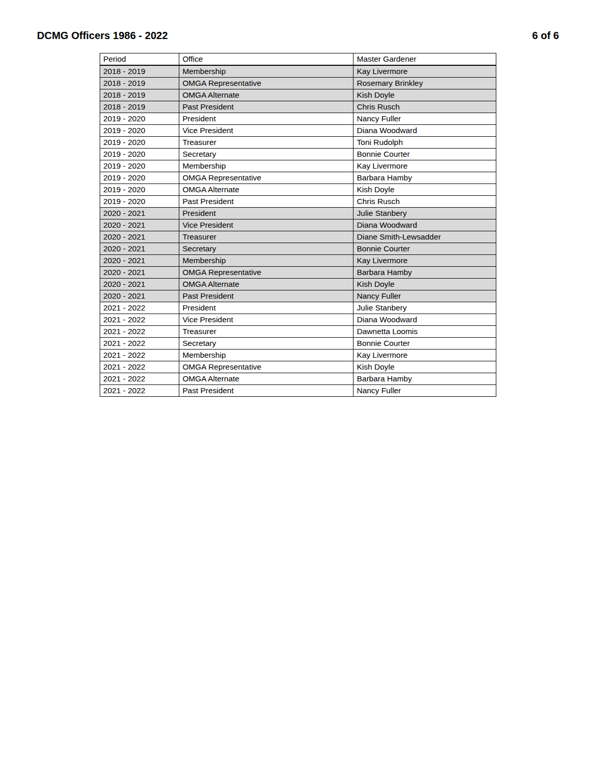DCMG Officers 1986 - 2022 6 of 6
| Period | Office | Master Gardener |
| --- | --- | --- |
| 2018 - 2019 | Membership | Kay Livermore |
| 2018 - 2019 | OMGA Representative | Rosemary Brinkley |
| 2018 - 2019 | OMGA Alternate | Kish Doyle |
| 2018 - 2019 | Past President | Chris Rusch |
| 2019 - 2020 | President | Nancy Fuller |
| 2019 - 2020 | Vice President | Diana Woodward |
| 2019 - 2020 | Treasurer | Toni Rudolph |
| 2019 - 2020 | Secretary | Bonnie Courter |
| 2019 - 2020 | Membership | Kay Livermore |
| 2019 - 2020 | OMGA Representative | Barbara Hamby |
| 2019 - 2020 | OMGA Alternate | Kish Doyle |
| 2019 - 2020 | Past President | Chris Rusch |
| 2020 - 2021 | President | Julie Stanbery |
| 2020 - 2021 | Vice President | Diana Woodward |
| 2020 - 2021 | Treasurer | Diane Smith-Lewsadder |
| 2020 - 2021 | Secretary | Bonnie Courter |
| 2020 - 2021 | Membership | Kay Livermore |
| 2020 - 2021 | OMGA Representative | Barbara Hamby |
| 2020 - 2021 | OMGA Alternate | Kish Doyle |
| 2020 - 2021 | Past President | Nancy Fuller |
| 2021 - 2022 | President | Julie Stanbery |
| 2021 - 2022 | Vice President | Diana Woodward |
| 2021 - 2022 | Treasurer | Dawnetta Loomis |
| 2021 - 2022 | Secretary | Bonnie Courter |
| 2021 - 2022 | Membership | Kay Livermore |
| 2021 - 2022 | OMGA Representative | Kish Doyle |
| 2021 - 2022 | OMGA Alternate | Barbara Hamby |
| 2021 - 2022 | Past President | Nancy Fuller |